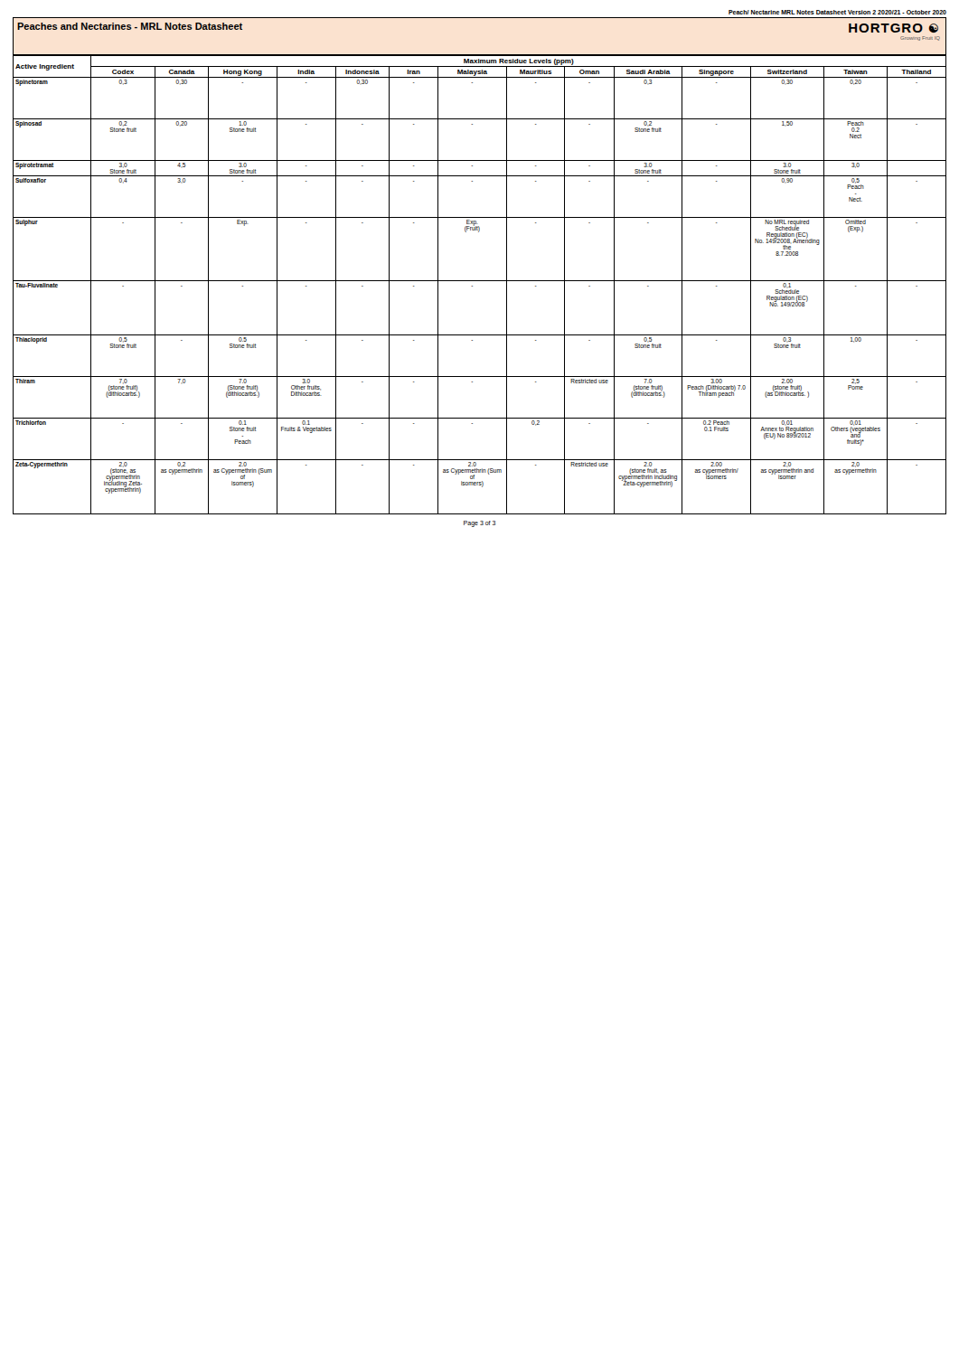Peach/ Nectarine MRL Notes Datasheet Version 2 2020/21 - October 2020
Peaches and Nectarines - MRL Notes Datasheet
HORTGRO ☯
Growing Fruit IQ
| Active Ingredient | Maximum Residue Levels (ppm) |
| Codex | Canada | Hong Kong | India | Indonesia | Iran | Malaysia | Mauritius | Oman | Saudi Arabia | Singapore | Switzerland | Taiwan | Thailand |
| Spinetoram | 0,3 | 0,30 | - | - | 0,30 | - | - | - | - | 0,3 | - | 0,30 | 0,20 | - |
| Spinosad | 0,2 Stone fruit | 0,20 | 1.0 Stone fruit | - | - | - | - | - | - | 0,2 Stone fruit | - | 1,50 | Peach 0.2 Nect | - |
| Spirotetramat | 3,0 Stone fruit | 4,5 | 3.0 Stone fruit | - | - | - | - | - | - | 3.0 Stone fruit | - | 3.0 Stone fruit | 3,0 | |
| Sulfoxaflor | 0,4 | 3,0 | - | - | - | - | - | - | - | - | - | 0,90 | 0,5 Peach - Nect. | - |
| Sulphur | - | - | Exp. | - | - | - | Exp. (Fruit) | - | - | - | - | No MRL required Schedule Regulation (EC) No. 149/2008, Amending the 8.7.2008 | Omitted (Exp.) | - |
| Tau-Fluvalinate | - | - | - | - | - | - | - | - | - | - | - | 0,1 Schedule Regulation (EC) No. 149/2008 | - | - |
| Thiacloprid | 0,5 Stone fruit | - | 0.5 Stone fruit | - | - | - | - | - | - | 0,5 Stone fruit | - | 0,3 Stone fruit | 1,00 | - |
| Thiram | 7,0 (stone fruit) (dithiocarbs.) | 7,0 | 7.0 (Stone fruit) (dithiocarbs.) | 3.0 Other fruits, Dithiocarbs. | - | - | - | - | Restricted use | 7.0 (stone fruit) (dithiocarbs.) | 3.00 Peach (Dithiocarb) 7.0 Thiram peach | 2.00 (stone fruit) (as Dithiocarbs. ) | 2,5 Pome | - |
| Trichlorfon | - | - | 0.1 Stone fruit - Peach | 0.1 Fruits & Vegetables | - | - | - | 0,2 | - | - | 0.2 Peach 0.1 Fruits | 0,01 Annex to Regulation (EU) No 899/2012 | 0,01 Others (vegetables and fruits)* | - |
| Zeta-Cypermethrin | 2,0 (stone, as cypermethrin including Zeta- cypermethrin) | 0,2 as cypermethrin | 2.0 as Cypermethrin (Sum of isomers) | - | - | - | 2.0 as Cypermethrin (Sum of isomers) | - | Restricted use | 2.0 (stone fruit, as cypermethrin including Zeta-cypermethrin) | 2.00 as cypermethrin/ isomers | 2,0 as cypermethrin and isomer | 2,0 as cypermethrin | - |
Page 3 of 3